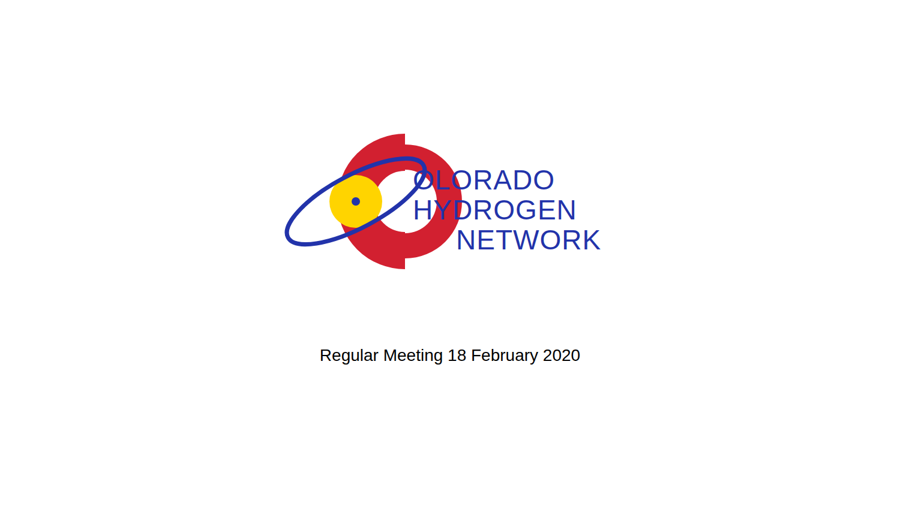OLORADO HYDROGEN NETWORK
Regular Meeting 18 February 2020